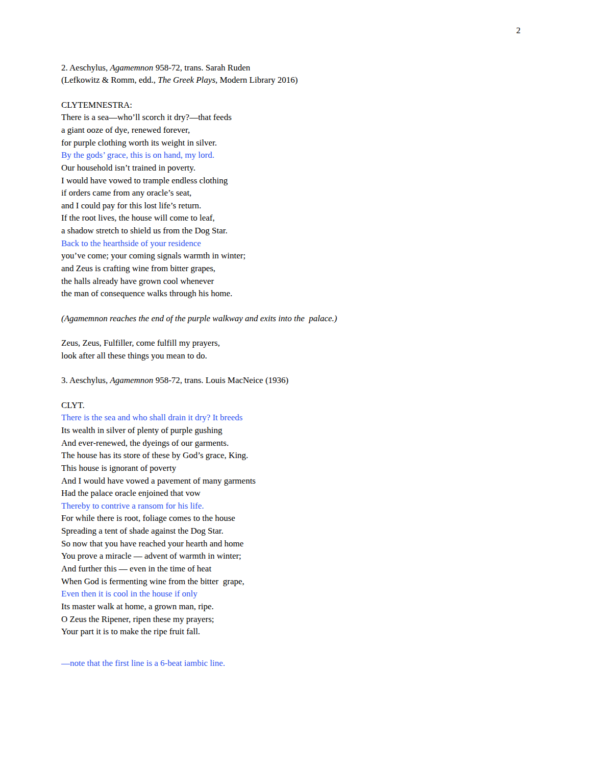2
2. Aeschylus, Agamemnon 958-72, trans. Sarah Ruden
(Lefkowitz & Romm, edd., The Greek Plays, Modern Library 2016)
CLYTEMNESTRA:
There is a sea—who’ll scorch it dry?—that feeds
a giant ooze of dye, renewed forever,
for purple clothing worth its weight in silver.
By the gods’ grace, this is on hand, my lord.
Our household isn’t trained in poverty.
I would have vowed to trample endless clothing
if orders came from any oracle’s seat,
and I could pay for this lost life’s return.
If the root lives, the house will come to leaf,
a shadow stretch to shield us from the Dog Star.
Back to the hearthside of your residence
you’ve come; your coming signals warmth in winter;
and Zeus is crafting wine from bitter grapes,
the halls already have grown cool whenever
the man of consequence walks through his home.
(Agamemnon reaches the end of the purple walkway and exits into the palace.)
Zeus, Zeus, Fulfiller, come fulfill my prayers,
look after all these things you mean to do.
3. Aeschylus, Agamemnon 958-72, trans. Louis MacNeice (1936)
CLYT.
There is the sea and who shall drain it dry? It breeds
Its wealth in silver of plenty of purple gushing
And ever-renewed, the dyeings of our garments.
The house has its store of these by God’s grace, King.
This house is ignorant of poverty
And I would have vowed a pavement of many garments
Had the palace oracle enjoined that vow
Thereby to contrive a ransom for his life.
For while there is root, foliage comes to the house
Spreading a tent of shade against the Dog Star.
So now that you have reached your hearth and home
You prove a miracle — advent of warmth in winter;
And further this — even in the time of heat
When God is fermenting wine from the bitter grape,
Even then it is cool in the house if only
Its master walk at home, a grown man, ripe.
O Zeus the Ripener, ripen these my prayers;
Your part it is to make the ripe fruit fall.
—note that the first line is a 6-beat iambic line.